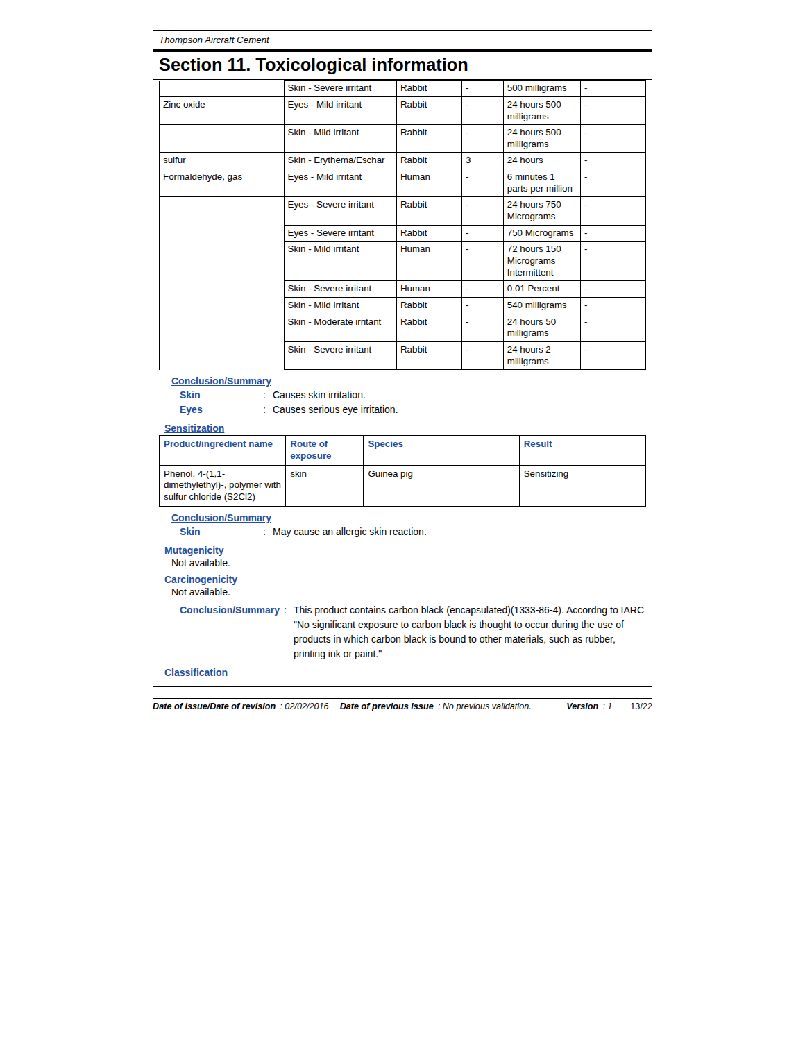Thompson Aircraft Cement
Section 11. Toxicological information
| | Skin - Severe irritant | Rabbit | - | 500 milligrams | - |
| Zinc oxide | Eyes - Mild irritant | Rabbit | - | 24 hours 500 milligrams | - |
| | Skin - Mild irritant | Rabbit | - | 24 hours 500 milligrams | - |
| sulfur | Skin - Erythema/Eschar | Rabbit | 3 | 24 hours | - |
| Formaldehyde, gas | Eyes - Mild irritant | Human | - | 6 minutes 1 parts per million | - |
| | Eyes - Severe irritant | Rabbit | - | 24 hours 750 Micrograms | - |
| | Eyes - Severe irritant | Rabbit | - | 750 Micrograms | - |
| | Skin - Mild irritant | Human | - | 72 hours 150 Micrograms Intermittent | - |
| | Skin - Severe irritant | Human | - | 0.01 Percent | - |
| | Skin - Mild irritant | Rabbit | - | 540 milligrams | - |
| | Skin - Moderate irritant | Rabbit | - | 24 hours 50 milligrams | - |
| | Skin - Severe irritant | Rabbit | - | 24 hours 2 milligrams | - |
Conclusion/Summary
Skin
:
Causes skin irritation.
Eyes
:
Causes serious eye irritation.
Sensitization
| Product/ingredient name | Route of exposure | Species | Result |
| --- | --- | --- | --- |
| Phenol, 4-(1,1-dimethylethyl)-, polymer with sulfur chloride (S2Cl2) | skin | Guinea pig | Sensitizing |
Conclusion/Summary
Skin
:
May cause an allergic skin reaction.
Mutagenicity
Not available.
Carcinogenicity
Not available.
Conclusion/Summary
:
This product contains carbon black (encapsulated)(1333-86-4). Accordng to IARC "No significant exposure to carbon black is thought to occur during the use of products in which carbon black is bound to other materials, such as rubber, printing ink or paint."
Classification
Date of issue/Date of revision : 02/02/2016 Date of previous issue : No previous validation. Version : 1 13/22